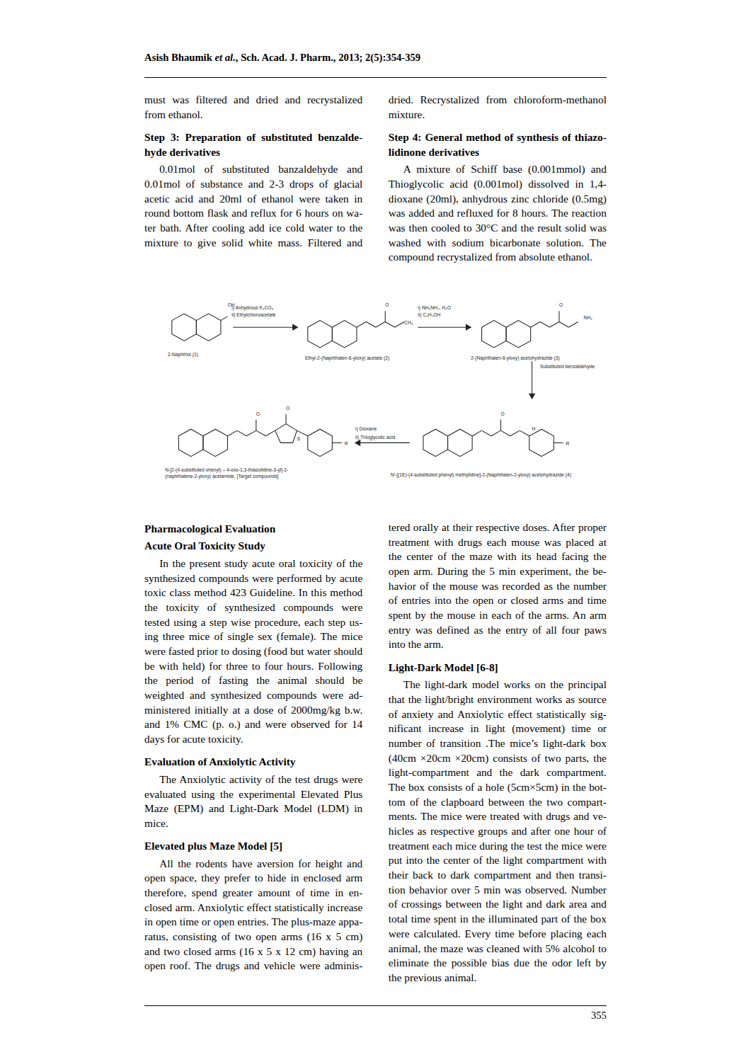Asish Bhaumik et al., Sch. Acad. J. Pharm., 2013; 2(5):354-359
must was filtered and dried and recrystalized from ethanol.
Step 3: Preparation of substituted benzaldehyde derivatives
0.01mol of substituted banzaldehyde and 0.01mol of substance and 2-3 drops of glacial acetic acid and 20ml of ethanol were taken in round bottom flask and reflux for 6 hours on water bath. After cooling add ice cold water to the mixture to give solid white mass. Filtered and dried. Recrystalized from chloroform-methanol mixture.
Step 4: General method of synthesis of thiazolidinone derivatives
A mixture of Schiff base (0.001mmol) and Thioglycolic acid (0.001mol) dissolved in 1,4-dioxane (20ml), anhydrous zinc chloride (0.5mg) was added and refluxed for 8 hours. The reaction was then cooled to 30°C and the result solid was washed with sodium bicarbonate solution. The compound recrystalized from absolute ethanol.
i) Anhydrous K₂CO₃ ii) Ethylchloroacetate i) NH₂NH₂, H₂O ii) C₂H₅OH Substituted benzaldehyde i) Dioxane ii) Thioglycolic acid 2-Naphthol (1) Ethyl-2-(Naphthalen-6-yloxy) acetate (2) 2-(Naphthalen-6-yloxy) acetohydrazide (3) N′-[(1E)-(4-substituted phenyl) methylidine]-2-(Naphthalen-2-yloxy) acetohydrazide (4) N-[2-(4-substituted ohenyl) – 4-oxo-1,3-thiazolidine-3-yl]-2- (naphthalene-2-yloxy) acetamide. [Target compounds] O O NH₂ O O O S R R H CH₃ OH
Pharmacological Evaluation
Acute Oral Toxicity Study
In the present study acute oral toxicity of the synthesized compounds were performed by acute toxic class method 423 Guideline. In this method the toxicity of synthesized compounds were tested using a step wise procedure, each step using three mice of single sex (female). The mice were fasted prior to dosing (food but water should be with held) for three to four hours. Following the period of fasting the animal should be weighted and synthesized compounds were administered initially at a dose of 2000mg/kg b.w. and 1% CMC (p. o.) and were observed for 14 days for acute toxicity.
Evaluation of Anxiolytic Activity
The Anxiolytic activity of the test drugs were evaluated using the experimental Elevated Plus Maze (EPM) and Light-Dark Model (LDM) in mice.
Elevated plus Maze Model [5]
All the rodents have aversion for height and open space, they prefer to hide in enclosed arm therefore, spend greater amount of time in enclosed arm. Anxiolytic effect statistically increase in open time or open entries. The plus-maze apparatus, consisting of two open arms (16 x 5 cm) and two closed arms (16 x 5 x 12 cm) having an open roof. The drugs and vehicle were administered orally at their respective doses. After proper treatment with drugs each mouse was placed at the center of the maze with its head facing the open arm. During the 5 min experiment, the behavior of the mouse was recorded as the number of entries into the open or closed arms and time spent by the mouse in each of the arms. An arm entry was defined as the entry of all four paws into the arm.
Light-Dark Model [6-8]
The light-dark model works on the principal that the light/bright environment works as source of anxiety and Anxiolytic effect statistically significant increase in light (movement) time or number of transition .The mice’s light-dark box (40cm ×20cm ×20cm) consists of two parts, the light-compartment and the dark compartment. The box consists of a hole (5cm×5cm) in the bottom of the clapboard between the two compartments. The mice were treated with drugs and vehicles as respective groups and after one hour of treatment each mice during the test the mice were put into the center of the light compartment with their back to dark compartment and then transition behavior over 5 min was observed. Number of crossings between the light and dark area and total time spent in the illuminated part of the box were calculated. Every time before placing each animal, the maze was cleaned with 5% alcohol to eliminate the possible bias due the odor left by the previous animal.
355